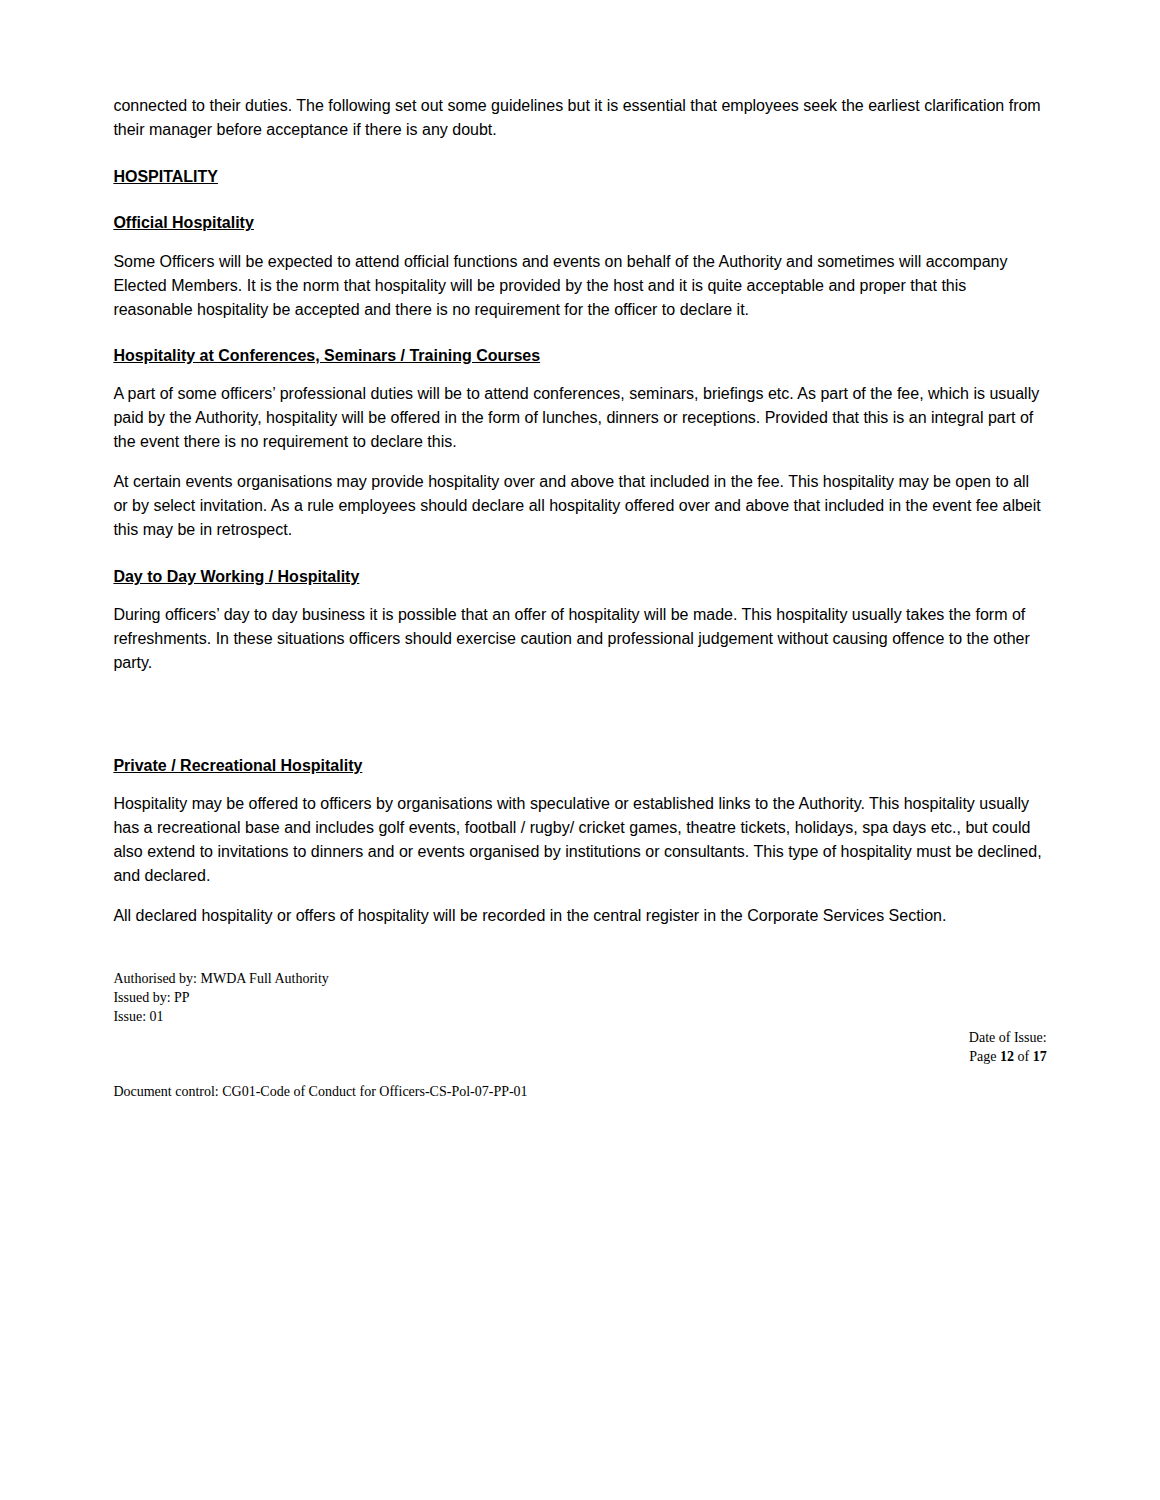connected to their duties. The following set out some guidelines but it is essential that employees seek the earliest clarification from their manager before acceptance if there is any doubt.
HOSPITALITY
Official Hospitality
Some Officers will be expected to attend official functions and events on behalf of the Authority and sometimes will accompany Elected Members. It is the norm that hospitality will be provided by the host and it is quite acceptable and proper that this reasonable hospitality be accepted and there is no requirement for the officer to declare it.
Hospitality at Conferences, Seminars / Training Courses
A part of some officers’ professional duties will be to attend conferences, seminars, briefings etc. As part of the fee, which is usually paid by the Authority, hospitality will be offered in the form of lunches, dinners or receptions. Provided that this is an integral part of the event there is no requirement to declare this.
At certain events organisations may provide hospitality over and above that included in the fee. This hospitality may be open to all or by select invitation. As a rule employees should declare all hospitality offered over and above that included in the event fee albeit this may be in retrospect.
Day to Day Working / Hospitality
During officers’ day to day business it is possible that an offer of hospitality will be made. This hospitality usually takes the form of refreshments. In these situations officers should exercise caution and professional judgement without causing offence to the other party.
Private / Recreational Hospitality
Hospitality may be offered to officers by organisations with speculative or established links to the Authority. This hospitality usually has a recreational base and includes golf events, football / rugby/ cricket games, theatre tickets, holidays, spa days etc., but could also extend to invitations to dinners and or events organised by institutions or consultants. This type of hospitality must be declined, and declared.
All declared hospitality or offers of hospitality will be recorded in the central register in the Corporate Services Section.
Authorised by: MWDA Full Authority
Issued by: PP
Issue: 01
Date of Issue:
Page 12 of 17
Document control: CG01-Code of Conduct for Officers-CS-Pol-07-PP-01